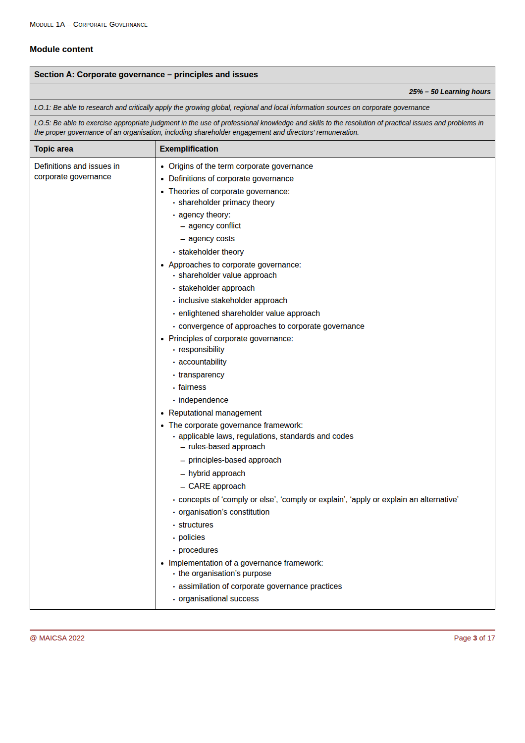Module 1A – Corporate Governance
Module content
| Section A: Corporate governance – principles and issues |
| 25% – 50 Learning hours |
| LO.1: Be able to research and critically apply the growing global, regional and local information sources on corporate governance |
| LO.5: Be able to exercise appropriate judgment in the use of professional knowledge and skills to the resolution of practical issues and problems in the proper governance of an organisation, including shareholder engagement and directors’ remuneration. |
| Topic area | Exemplification |
| Definitions and issues in corporate governance | Origins of the term corporate governance Definitions of corporate governance Theories of corporate governance: shareholder primacy theory agency theory: agency conflict agency costs stakeholder theory Approaches to corporate governance: shareholder value approach stakeholder approach inclusive stakeholder approach enlightened shareholder value approach convergence of approaches to corporate governance Principles of corporate governance: responsibility accountability transparency fairness independence Reputational management The corporate governance framework: applicable laws, regulations, standards and codes rules-based approach principles-based approach hybrid approach CARE approach concepts of ‘comply or else’, ‘comply or explain’, ‘apply or explain an alternative’ organisation’s constitution structures policies procedures Implementation of a governance framework: the organisation’s purpose assimilation of corporate governance practices organisational success |
@ MAICSA 2022
Page 3 of 17